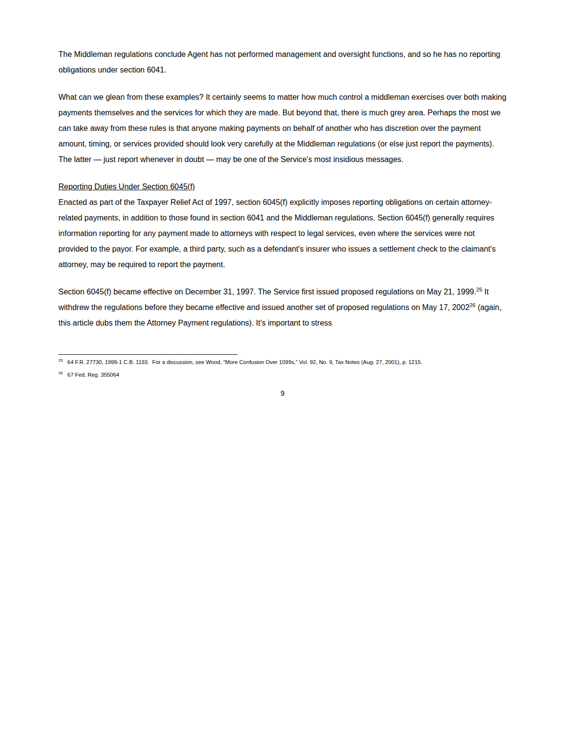The Middleman regulations conclude Agent has not performed management and oversight functions, and so he has no reporting obligations under section 6041.
What can we glean from these examples? It certainly seems to matter how much control a middleman exercises over both making payments themselves and the services for which they are made. But beyond that, there is much grey area. Perhaps the most we can take away from these rules is that anyone making payments on behalf of another who has discretion over the payment amount, timing, or services provided should look very carefully at the Middleman regulations (or else just report the payments). The latter — just report whenever in doubt — may be one of the Service's most insidious messages.
Reporting Duties Under Section 6045(f)
Enacted as part of the Taxpayer Relief Act of 1997, section 6045(f) explicitly imposes reporting obligations on certain attorney-related payments, in addition to those found in section 6041 and the Middleman regulations. Section 6045(f) generally requires information reporting for any payment made to attorneys with respect to legal services, even where the services were not provided to the payor. For example, a third party, such as a defendant's insurer who issues a settlement check to the claimant's attorney, may be required to report the payment.
Section 6045(f) became effective on December 31, 1997. The Service first issued proposed regulations on May 21, 1999.25 It withdrew the regulations before they became effective and issued another set of proposed regulations on May 17, 200226 (again, this article dubs them the Attorney Payment regulations). It's important to stress
2564 F.R. 27730, 1999-1 C.B. 1193. For a discussion, see Wood, “More Confusion Over 1099s,” Vol. 92, No. 9, Tax Notes (Aug. 27, 2001), p. 1215.
2667 Fed. Reg. 355064
9